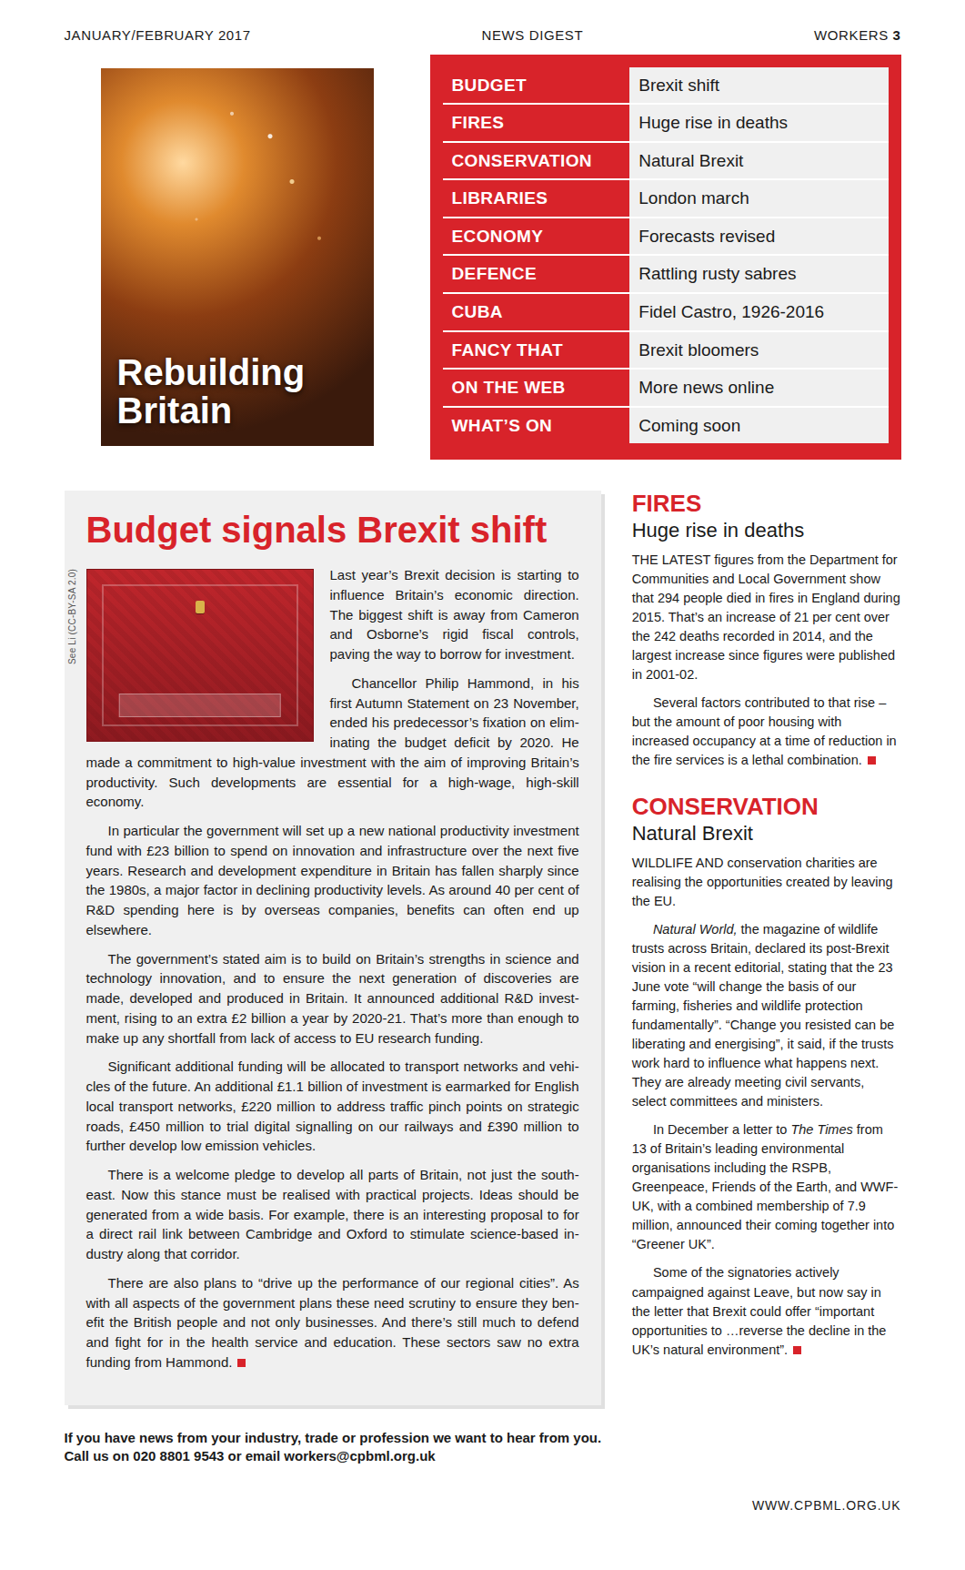JANUARY/FEBRUARY 2017
NEWS DIGEST
WORKERS 3
Rebuilding
Britain
| Budget | Brexit shift |
| Fires | Huge rise in deaths |
| Conservation | Natural Brexit |
| Libraries | London march |
| Economy | Forecasts revised |
| Defence | Rattling rusty sabres |
| Cuba | Fidel Castro, 1926-2016 |
| Fancy that | Brexit bloomers |
| On the web | More news online |
| What’s on | Coming soon |
Budget signals Brexit shift
See Li (CC-BY-SA 2.0)
Last year’s Brexit decision is starting to influence Britain’s economic direction. The biggest shift is away from Cameron and Osborne’s rigid fiscal controls, paving the way to borrow for investment.
Chancellor Philip Hammond, in his first Autumn Statement on 23 November, ended his predecessor’s fixation on eliminating the budget deficit by 2020. He made a commitment to high-value investment with the aim of improving Britain’s productivity. Such developments are essential for a high-wage, high-skill economy.
In particular the government will set up a new national productivity investment fund with £23 billion to spend on innovation and infrastructure over the next five years. Research and development expenditure in Britain has fallen sharply since the 1980s, a major factor in declining productivity levels. As around 40 per cent of R&D spending here is by overseas companies, benefits can often end up elsewhere.
The government’s stated aim is to build on Britain’s strengths in science and technology innovation, and to ensure the next generation of discoveries are made, developed and produced in Britain. It announced additional R&D investment, rising to an extra £2 billion a year by 2020-21. That’s more than enough to make up any shortfall from lack of access to EU research funding.
Significant additional funding will be allocated to transport networks and vehicles of the future. An additional £1.1 billion of investment is earmarked for English local transport networks, £220 million to address traffic pinch points on strategic roads, £450 million to trial digital signalling on our railways and £390 million to further develop low emission vehicles.
There is a welcome pledge to develop all parts of Britain, not just the south-east. Now this stance must be realised with practical projects. Ideas should be generated from a wide basis. For example, there is an interesting proposal to for a direct rail link between Cambridge and Oxford to stimulate science-based industry along that corridor.
There are also plans to “drive up the performance of our regional cities”. As with all aspects of the government plans these need scrutiny to ensure they benefit the British people and not only businesses. And there’s still much to defend and fight for in the health service and education. These sectors saw no extra funding from Hammond.
Fires
Huge rise in deaths
THE LATEST figures from the Department for Communities and Local Government show that 294 people died in fires in England during 2015. That’s an increase of 21 per cent over the 242 deaths recorded in 2014, and the largest increase since figures were published in 2001-02.
Several factors contributed to that rise – but the amount of poor housing with increased occupancy at a time of reduction in the fire services is a lethal combination.
Conservation
Natural Brexit
WILDLIFE AND conservation charities are realising the opportunities created by leaving the EU.
Natural World, the magazine of wildlife trusts across Britain, declared its post-Brexit vision in a recent editorial, stating that the 23 June vote “will change the basis of our farming, fisheries and wildlife protection fundamentally”. “Change you resisted can be liberating and energising”, it said, if the trusts work hard to influence what happens next. They are already meeting civil servants, select committees and ministers.
In December a letter to The Times from 13 of Britain’s leading environmental organisations including the RSPB, Greenpeace, Friends of the Earth, and WWF-UK, with a combined membership of 7.9 million, announced their coming together into “Greener UK”.
Some of the signatories actively campaigned against Leave, but now say in the letter that Brexit could offer “important opportunities to …reverse the decline in the UK’s natural environment”.
If you have news from your industry, trade or profession we want to hear from you.
Call us on 020 8801 9543 or email workers@cpbml.org.uk
WWW.CPBML.ORG.UK